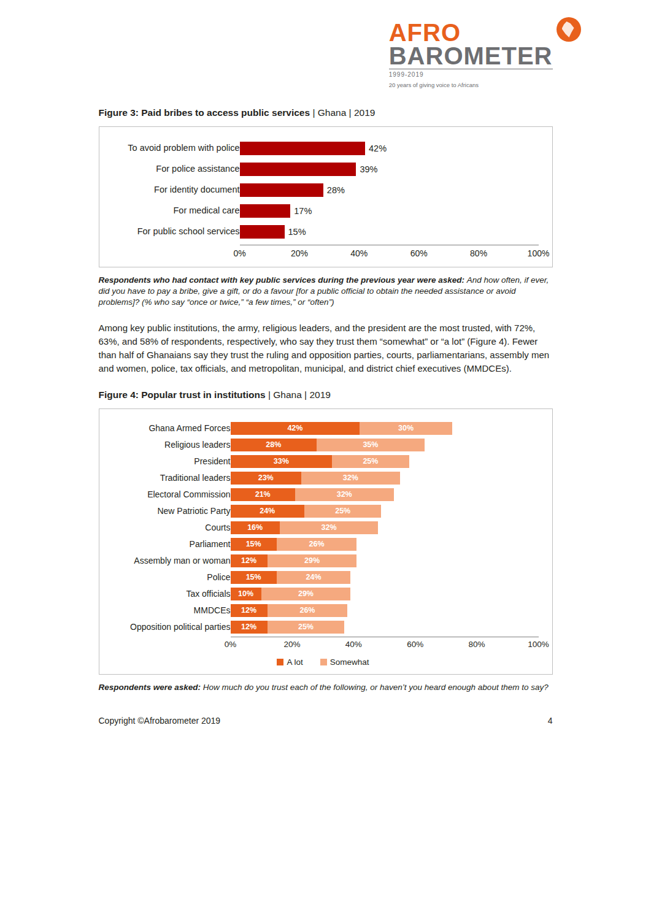AFRO
BAROMETER
1999-2019
20 years of giving voice to Africans
Figure 3: Paid bribes to access public services | Ghana | 2019
| To avoid problem with police | 42% |
| For police assistance | 39% |
| For identity document | 28% |
| For medical care | 17% |
| For public school services | 15% |
0% 20% 40% 60% 80% 100%
Respondents who had contact with key public services during the previous year were asked: And how often, if ever, did you have to pay a bribe, give a gift, or do a favour [for a public official to obtain the needed assistance or avoid problems]? (% who say “once or twice,” “a few times,” or “often”)
Among key public institutions, the army, religious leaders, and the president are the most trusted, with 72%, 63%, and 58% of respondents, respectively, who say they trust them “somewhat” or “a lot” (Figure 4). Fewer than half of Ghanaians say they trust the ruling and opposition parties, courts, parliamentarians, assembly men and women, police, tax officials, and metropolitan, municipal, and district chief executives (MMDCEs).
Figure 4: Popular trust in institutions | Ghana | 2019
| Ghana Armed Forces | 42% 30% |
| Religious leaders | 28% 35% |
| President | 33% 25% |
| Traditional leaders | 23% 32% |
| Electoral Commission | 21% 32% |
| New Patriotic Party | 24% 25% |
| Courts | 16% 32% |
| Parliament | 15% 26% |
| Assembly man or woman | 12% 29% |
| Police | 15% 24% |
| Tax officials | 10% 29% |
| MMDCEs | 12% 26% |
| Opposition political parties | 12% 25% |
0% 20% 40% 60% 80% 100%
A lot Somewhat
Respondents were asked: How much do you trust each of the following, or haven’t you heard enough about them to say?
Copyright ©Afrobarometer 2019
4